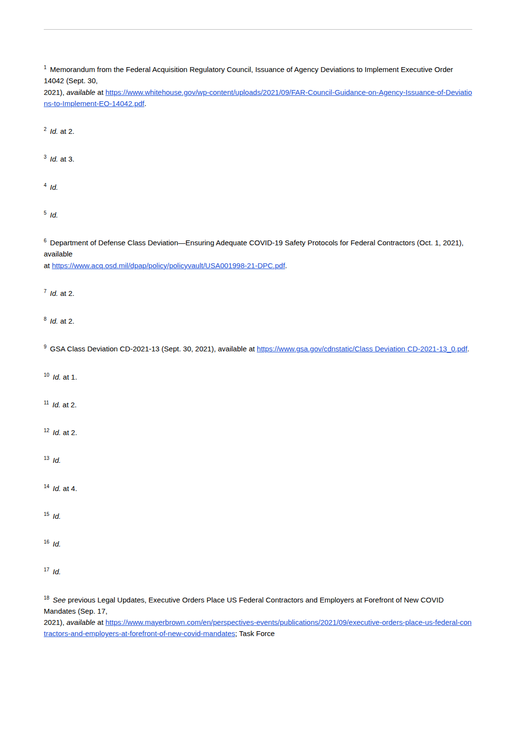1 Memorandum from the Federal Acquisition Regulatory Council, Issuance of Agency Deviations to Implement Executive Order 14042 (Sept. 30,
2021), available at https://www.whitehouse.gov/wp-content/uploads/2021/09/FAR-Council-Guidance-on-Agency-Issuance-of-Deviations-to-Implement-EO-14042.pdf.
2 Id. at 2.
3 Id. at 3.
4 Id.
5 Id.
6 Department of Defense Class Deviation—Ensuring Adequate COVID-19 Safety Protocols for Federal Contractors (Oct. 1, 2021), available
at https://www.acq.osd.mil/dpap/policy/policyvault/USA001998-21-DPC.pdf.
7 Id. at 2.
8 Id. at 2.
9 GSA Class Deviation CD-2021-13 (Sept. 30, 2021), available at https://www.gsa.gov/cdnstatic/Class Deviation CD-2021-13_0.pdf.
10 Id. at 1.
11 Id. at 2.
12 Id. at 2.
13 Id.
14 Id. at 4.
15 Id.
16 Id.
17 Id.
18 See previous Legal Updates, Executive Orders Place US Federal Contractors and Employers at Forefront of New COVID Mandates (Sep. 17,
2021), available at https://www.mayerbrown.com/en/perspectives-events/publications/2021/09/executive-orders-place-us-federal-contractors-and-employers-at-forefront-of-new-covid-mandates; Task Force